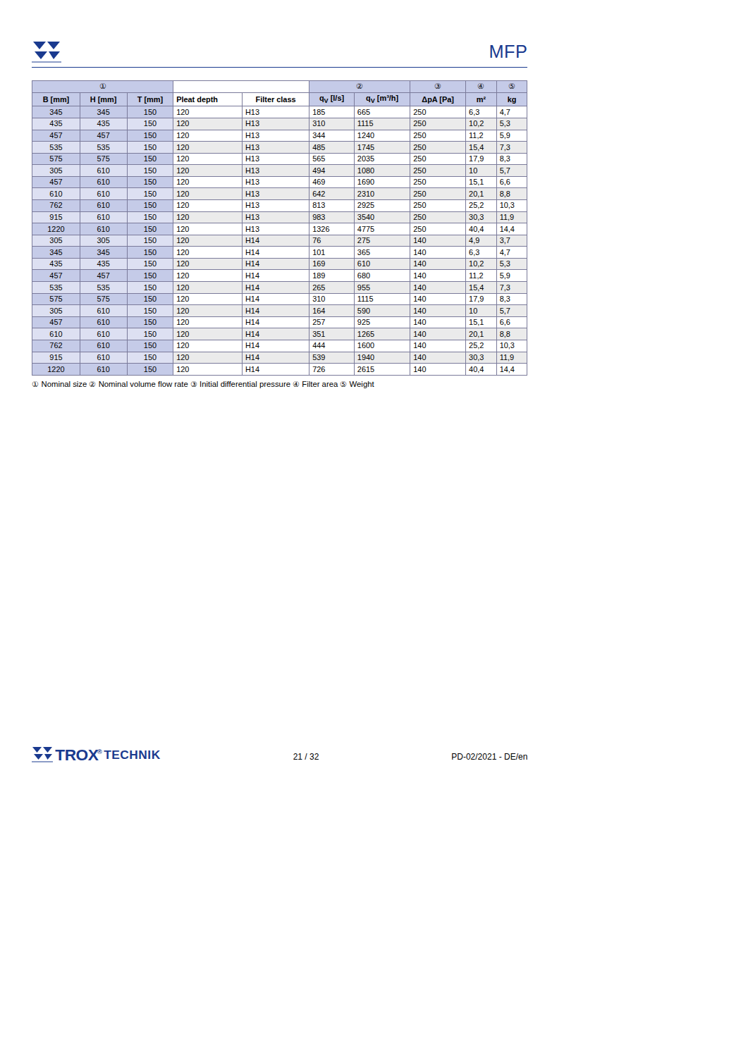MFP
| ① | | ② | ③ | ④ | ⑤ |
| --- | --- | --- | --- | --- | --- |
| B [mm] | H [mm] | T [mm] | Pleat depth | Filter class | q V [l/s] | q V [m³/h] | ΔpA [Pa] | m² | kg |
| 345 | 345 | 150 | 120 | H13 | 185 | 665 | 250 | 6,3 | 4,7 |
| 435 | 435 | 150 | 120 | H13 | 310 | 1115 | 250 | 10,2 | 5,3 |
| 457 | 457 | 150 | 120 | H13 | 344 | 1240 | 250 | 11,2 | 5,9 |
| 535 | 535 | 150 | 120 | H13 | 485 | 1745 | 250 | 15,4 | 7,3 |
| 575 | 575 | 150 | 120 | H13 | 565 | 2035 | 250 | 17,9 | 8,3 |
| 305 | 610 | 150 | 120 | H13 | 494 | 1080 | 250 | 10 | 5,7 |
| 457 | 610 | 150 | 120 | H13 | 469 | 1690 | 250 | 15,1 | 6,6 |
| 610 | 610 | 150 | 120 | H13 | 642 | 2310 | 250 | 20,1 | 8,8 |
| 762 | 610 | 150 | 120 | H13 | 813 | 2925 | 250 | 25,2 | 10,3 |
| 915 | 610 | 150 | 120 | H13 | 983 | 3540 | 250 | 30,3 | 11,9 |
| 1220 | 610 | 150 | 120 | H13 | 1326 | 4775 | 250 | 40,4 | 14,4 |
| 305 | 305 | 150 | 120 | H14 | 76 | 275 | 140 | 4,9 | 3,7 |
| 345 | 345 | 150 | 120 | H14 | 101 | 365 | 140 | 6,3 | 4,7 |
| 435 | 435 | 150 | 120 | H14 | 169 | 610 | 140 | 10,2 | 5,3 |
| 457 | 457 | 150 | 120 | H14 | 189 | 680 | 140 | 11,2 | 5,9 |
| 535 | 535 | 150 | 120 | H14 | 265 | 955 | 140 | 15,4 | 7,3 |
| 575 | 575 | 150 | 120 | H14 | 310 | 1115 | 140 | 17,9 | 8,3 |
| 305 | 610 | 150 | 120 | H14 | 164 | 590 | 140 | 10 | 5,7 |
| 457 | 610 | 150 | 120 | H14 | 257 | 925 | 140 | 15,1 | 6,6 |
| 610 | 610 | 150 | 120 | H14 | 351 | 1265 | 140 | 20,1 | 8,8 |
| 762 | 610 | 150 | 120 | H14 | 444 | 1600 | 140 | 25,2 | 10,3 |
| 915 | 610 | 150 | 120 | H14 | 539 | 1940 | 140 | 30,3 | 11,9 |
| 1220 | 610 | 150 | 120 | H14 | 726 | 2615 | 140 | 40,4 | 14,4 |
① Nominal size ② Nominal volume flow rate ③ Initial differential pressure ④ Filter area ⑤ Weight
TROX® TECHNIK
21 / 32
PD-02/2021 - DE/en